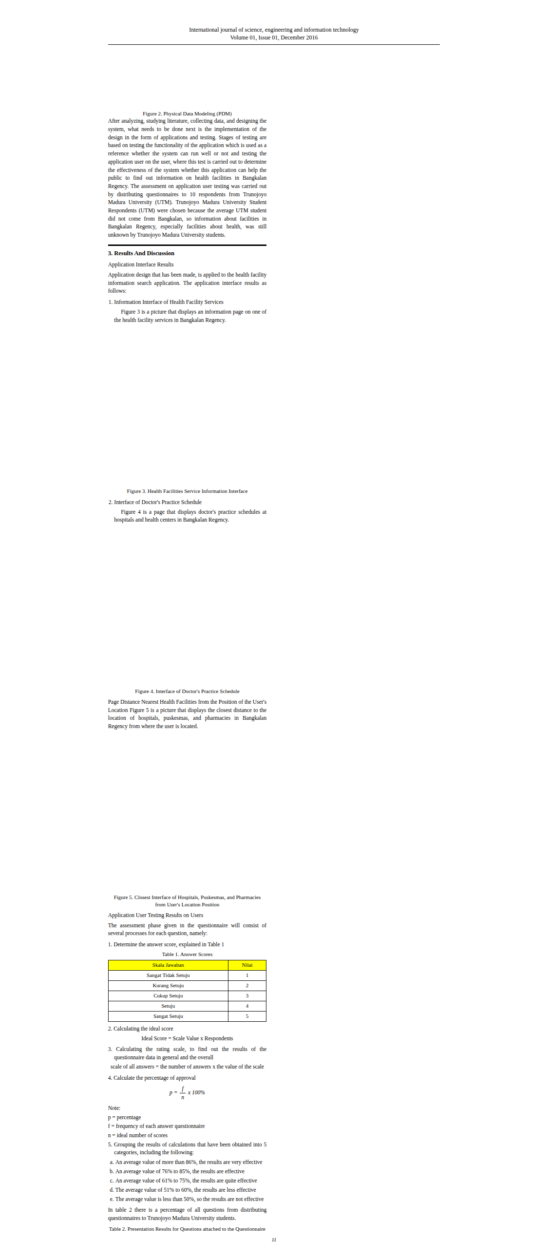International journal of science, engineering and information technology
Volume 01, Issue 01, December 2016
Figure 2. Physical Data Modeling (PDM)
After analyzing, studying literature, collecting data, and designing the system, what needs to be done next is the implementation of the design in the form of applications and testing. Stages of testing are based on testing the functionality of the application which is used as a reference whether the system can run well or not and testing the application user on the user, where this test is carried out to determine the effectiveness of the system whether this application can help the public to find out information on health facilities in Bangkalan Regency. The assessment on application user testing was carried out by distributing questionnaires to 10 respondents from Trunojoyo Madura University (UTM). Trunojoyo Madura University Student Respondents (UTM) were chosen because the average UTM student did not come from Bangkalan, so information about facilities in Bangkalan Regency, especially facilities about health, was still unknown by Trunojoyo Madura University students.
3. Results And Discussion
Application Interface Results
Application design that has been made, is applied to the health facility information search application. The application interface results as follows:
Information Interface of Health Facility Services
Figure 3 is a picture that displays an information page on one of the health facility services in Bangkalan Regency.
Figure 3. Health Facilities Service Information Interface
Interface of Doctor's Practice Schedule
Figure 4 is a page that displays doctor's practice schedules at hospitals and health centers in Bangkalan Regency.
Figure 4. Interface of Doctor's Practice Schedule
Page Distance Nearest Health Facilities from the Position of the User's Location Figure 5 is a picture that displays the closest distance to the location of hospitals, puskesmas, and pharmacies in Bangkalan Regency from where the user is located.
Figure 5. Closest Interface of Hospitals, Puskesmas, and Pharmacies from User's Location Position
Application User Testing Results on Users
The assessment phase given in the questionnaire will consist of several processes for each question, namely:
1. Determine the answer score, explained in Table 1
Table 1. Answer Scores
| Skala Jawaban | Nilai |
| --- | --- |
| Sangat Tidak Setuju | 1 |
| Kurang Setuju | 2 |
| Cukup Setuju | 3 |
| Setuju | 4 |
| Sangat Setuju | 5 |
2. Calculating the ideal score
Ideal Score = Scale Value x Respondents
3. Calculating the rating scale, to find out the results of the questionnaire data in general and the overall
scale of all answers = the number of answers x the value of the scale
4. Calculate the percentage of approval
p = fn x 100%
Note:
p = percentage
f = frequency of each answer questionnaire
n = ideal number of scores
5. Grouping the results of calculations that have been obtained into 5 categories, including the following:
An average value of more than 86%, the results are very effective
An average value of 76% to 85%, the results are effective
An average value of 61% to 75%, the results are quite effective
The average value of 51% to 60%, the results are less effective
The average value is less than 50%, so the results are not effective
In table 2 there is a percentage of all questions from distributing questionnaires to Trunojoyo Madura University students.
Table 2. Presentation Results for Questions attached to the Questionnaire
11